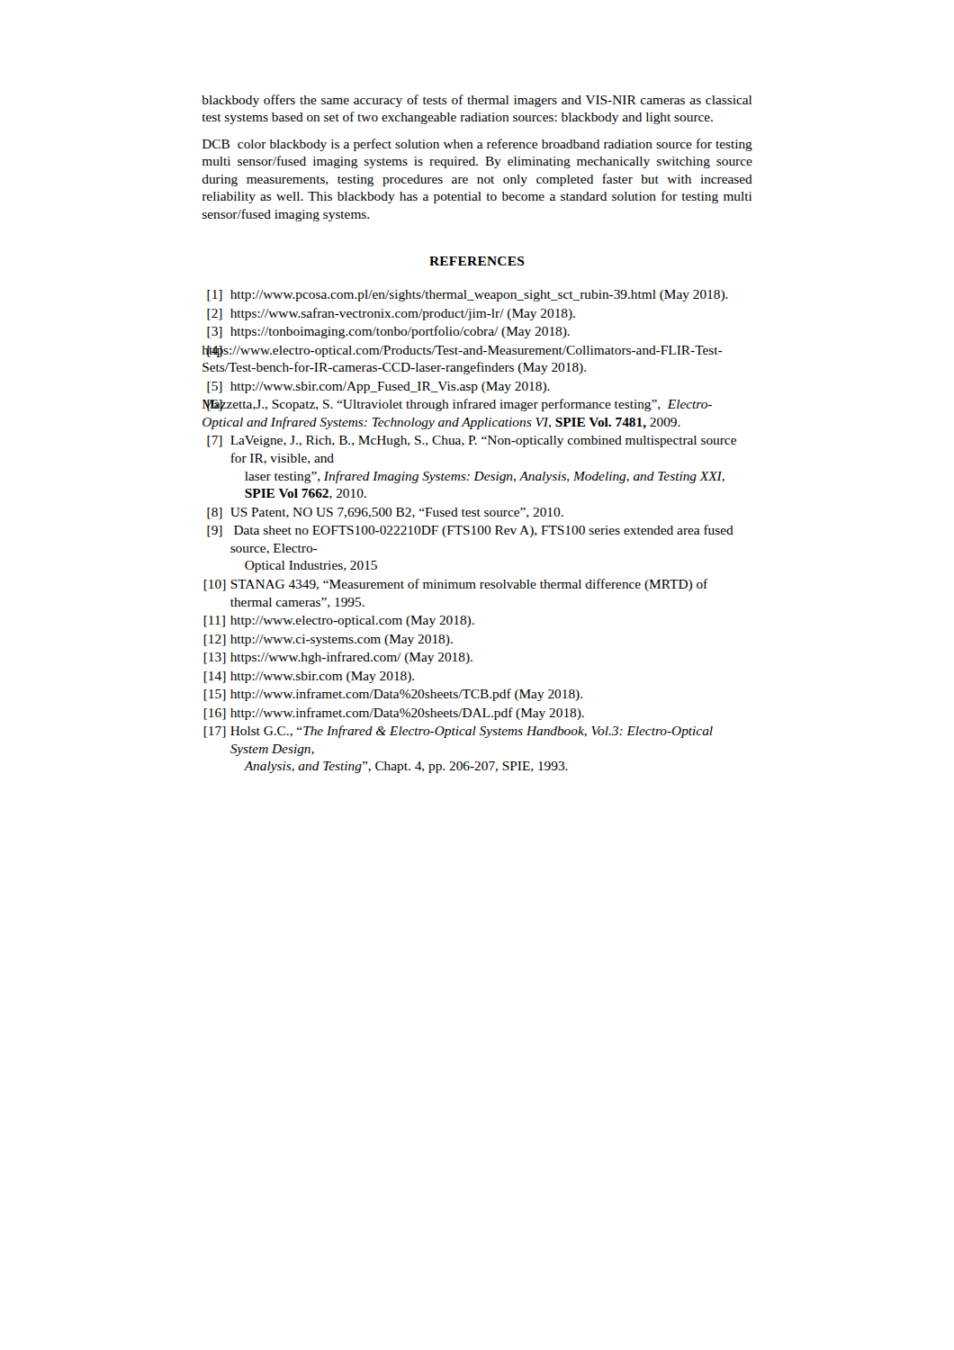blackbody offers the same accuracy of tests of thermal imagers and VIS-NIR cameras as classical test systems based on set of two exchangeable radiation sources: blackbody and light source.
DCB color blackbody is a perfect solution when a reference broadband radiation source for testing multi sensor/fused imaging systems is required. By eliminating mechanically switching source during measurements, testing procedures are not only completed faster but with increased reliability as well. This blackbody has a potential to become a standard solution for testing multi sensor/fused imaging systems.
REFERENCES
[1] http://www.pcosa.com.pl/en/sights/thermal_weapon_sight_sct_rubin-39.html (May 2018).
[2] https://www.safran-vectronix.com/product/jim-lr/ (May 2018).
[3] https://tonboimaging.com/tonbo/portfolio/cobra/ (May 2018).
[4] https://www.electro-optical.com/Products/Test-and-Measurement/Collimators-and-FLIR-Test-Sets/Test-bench-for-IR-cameras-CCD-laser-rangefinders (May 2018).
[5] http://www.sbir.com/App_Fused_IR_Vis.asp (May 2018).
[6] Mazzetta,J., Scopatz, S. “Ultraviolet through infrared imager performance testing”, Electro-Optical and Infrared Systems: Technology and Applications VI, SPIE Vol. 7481, 2009.
[7] LaVeigne, J., Rich, B., McHugh, S., Chua, P. “Non-optically combined multispectral source for IR, visible, andlaser testing”, Infrared Imaging Systems: Design, Analysis, Modeling, and Testing XXI, SPIE Vol 7662, 2010.
[8] US Patent, NO US 7,696,500 B2, “Fused test source”, 2010.
[9] Data sheet no EOFTS100-022210DF (FTS100 Rev A), FTS100 series extended area fused source, Electro-Optical Industries, 2015
[10] STANAG 4349, “Measurement of minimum resolvable thermal difference (MRTD) of thermal cameras”, 1995.
[11] http://www.electro-optical.com (May 2018).
[12] http://www.ci-systems.com (May 2018).
[13] https://www.hgh-infrared.com/ (May 2018).
[14] http://www.sbir.com (May 2018).
[15] http://www.inframet.com/Data%20sheets/TCB.pdf (May 2018).
[16] http://www.inframet.com/Data%20sheets/DAL.pdf (May 2018).
[17] Holst G.C., “The Infrared & Electro-Optical Systems Handbook, Vol.3: Electro-Optical System Design, Analysis, and Testing”, Chapt. 4, pp. 206-207, SPIE, 1993.